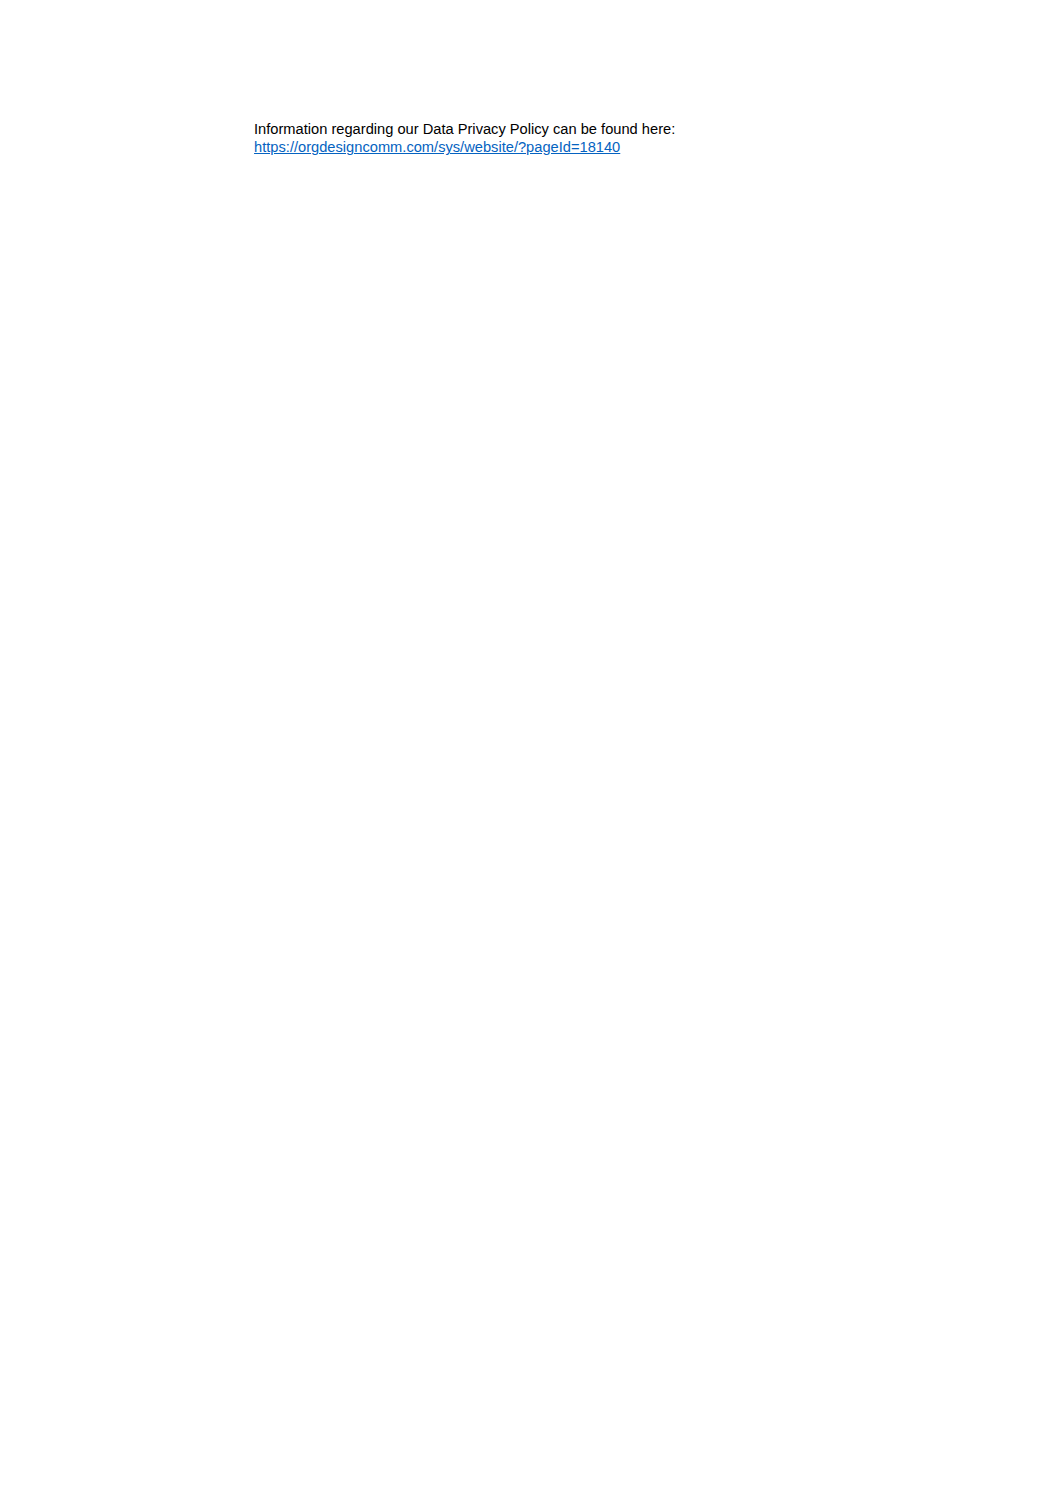Information regarding our Data Privacy Policy can be found here:
https://orgdesigncomm.com/sys/website/?pageId=18140